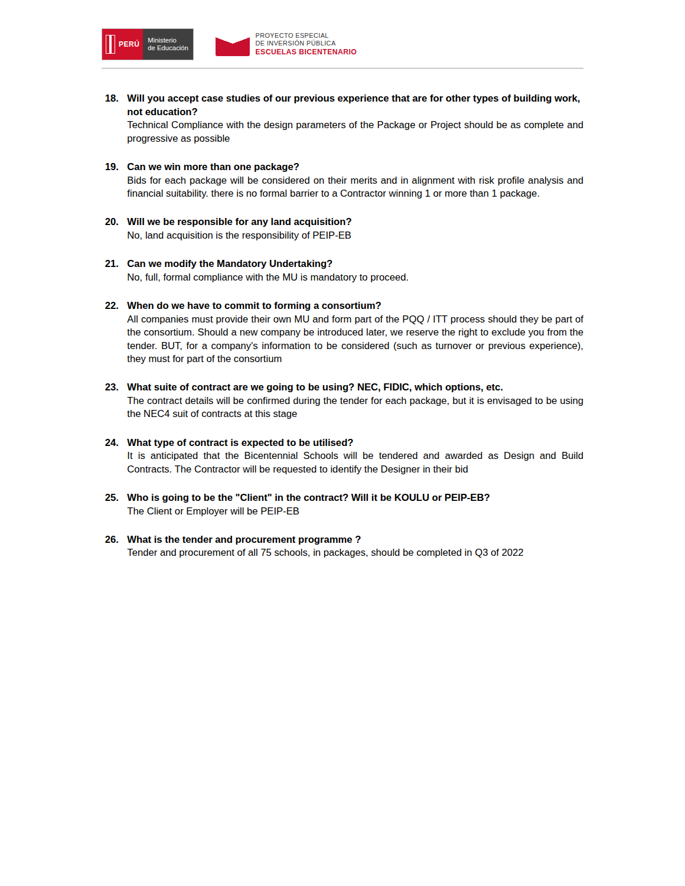PERÚ
Ministerio de Educación
PROYECTO ESPECIAL
DE INVERSIÓN PÚBLICA
ESCUELAS BICENTENARIO
Will you accept case studies of our previous experience that are for other types of building work, not education? Technical Compliance with the design parameters of the Package or Project should be as complete and progressive as possible
Can we win more than one package? Bids for each package will be considered on their merits and in alignment with risk profile analysis and financial suitability. there is no formal barrier to a Contractor winning 1 or more than 1 package.
Will we be responsible for any land acquisition? No, land acquisition is the responsibility of PEIP-EB
Can we modify the Mandatory Undertaking? No, full, formal compliance with the MU is mandatory to proceed.
When do we have to commit to forming a consortium? All companies must provide their own MU and form part of the PQQ / ITT process should they be part of the consortium. Should a new company be introduced later, we reserve the right to exclude you from the tender. BUT, for a company's information to be considered (such as turnover or previous experience), they must for part of the consortium
What suite of contract are we going to be using? NEC, FIDIC, which options, etc. The contract details will be confirmed during the tender for each package, but it is envisaged to be using the NEC4 suit of contracts at this stage
What type of contract is expected to be utilised? It is anticipated that the Bicentennial Schools will be tendered and awarded as Design and Build Contracts. The Contractor will be requested to identify the Designer in their bid
Who is going to be the "Client" in the contract? Will it be KOULU or PEIP-EB? The Client or Employer will be PEIP-EB
What is the tender and procurement programme ? Tender and procurement of all 75 schools, in packages, should be completed in Q3 of 2022